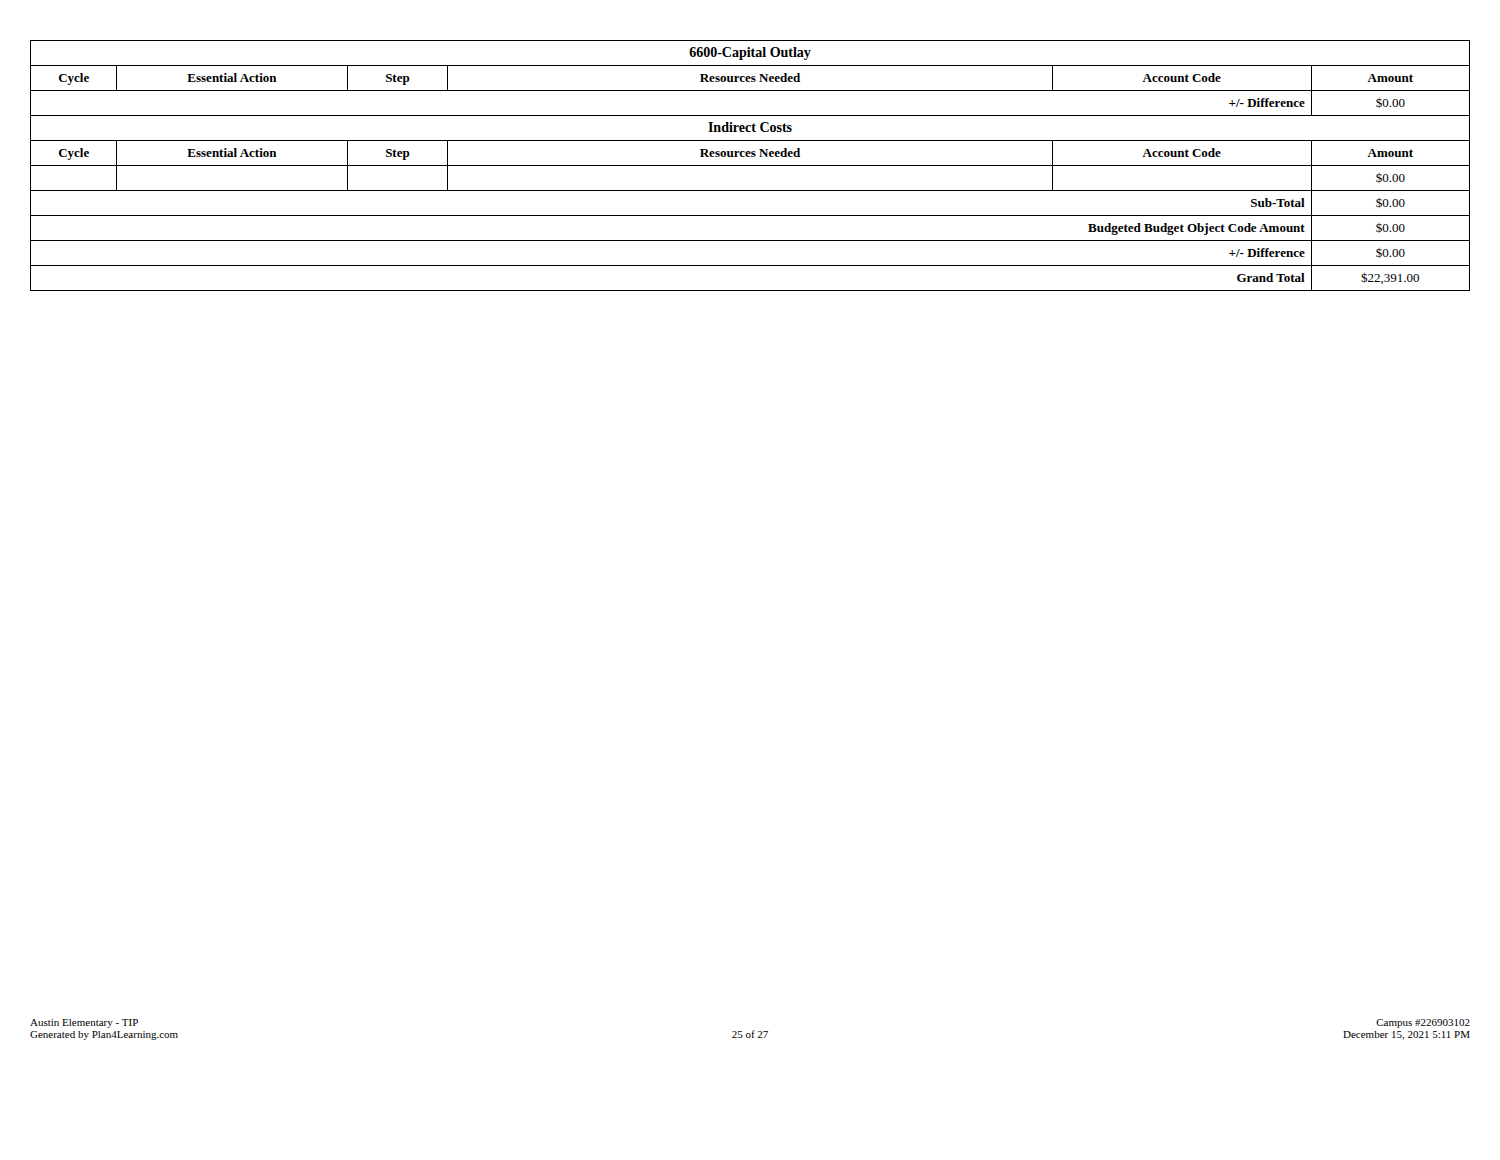| 6600-Capital Outlay |
| Cycle | Essential Action | Step | Resources Needed | Account Code | Amount |
| +/- Difference | $0.00 |
| Indirect Costs |
| Cycle | Essential Action | Step | Resources Needed | Account Code | Amount |
| | | | | | $0.00 |
| Sub-Total | $0.00 |
| Budgeted Budget Object Code Amount | $0.00 |
| +/- Difference | $0.00 |
| Grand Total | $22,391.00 |
| Austin Elementary - TIP Generated by Plan4Learning.com | 25 of 27 | Campus #226903102 December 15, 2021 5:11 PM |